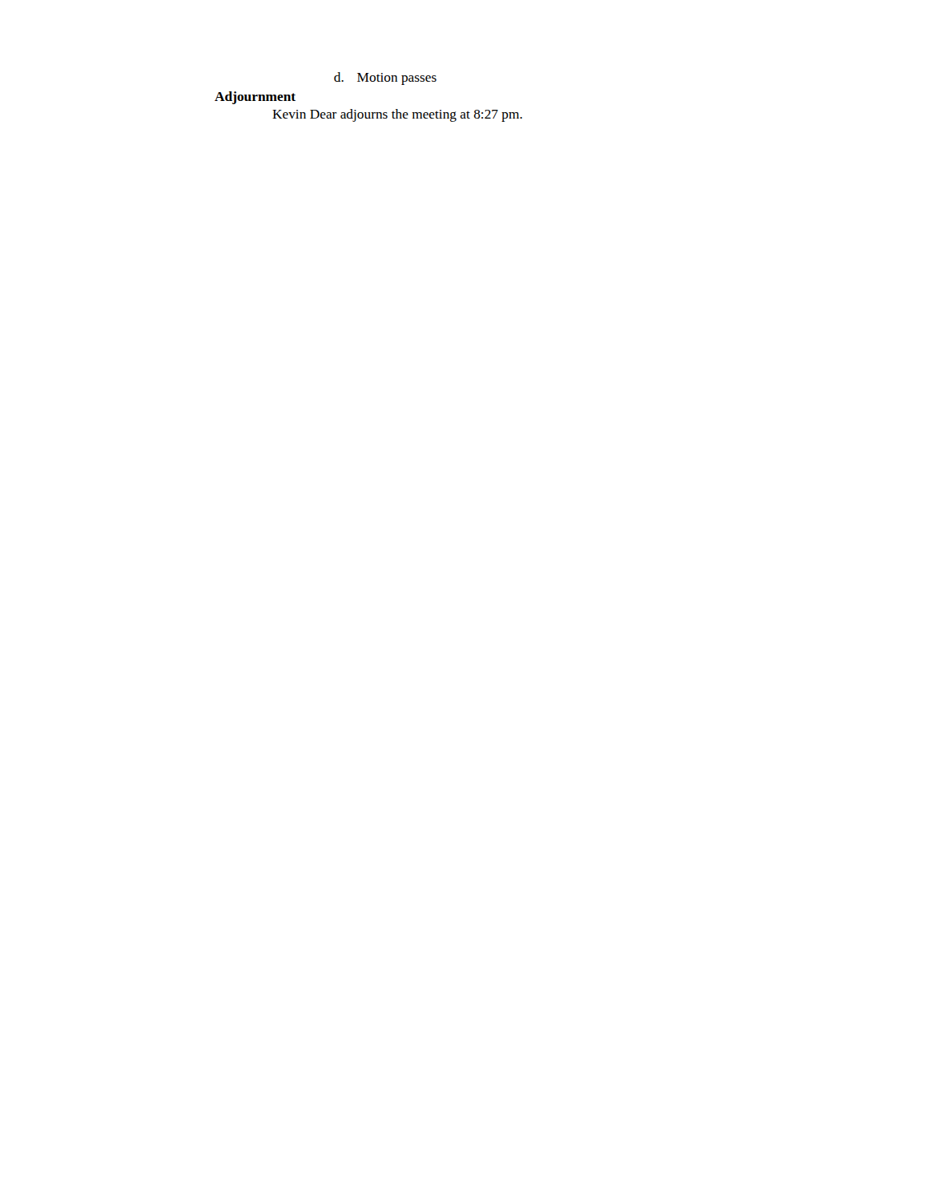d. Motion passes
Adjournment
Kevin Dear adjourns the meeting at 8:27 pm.